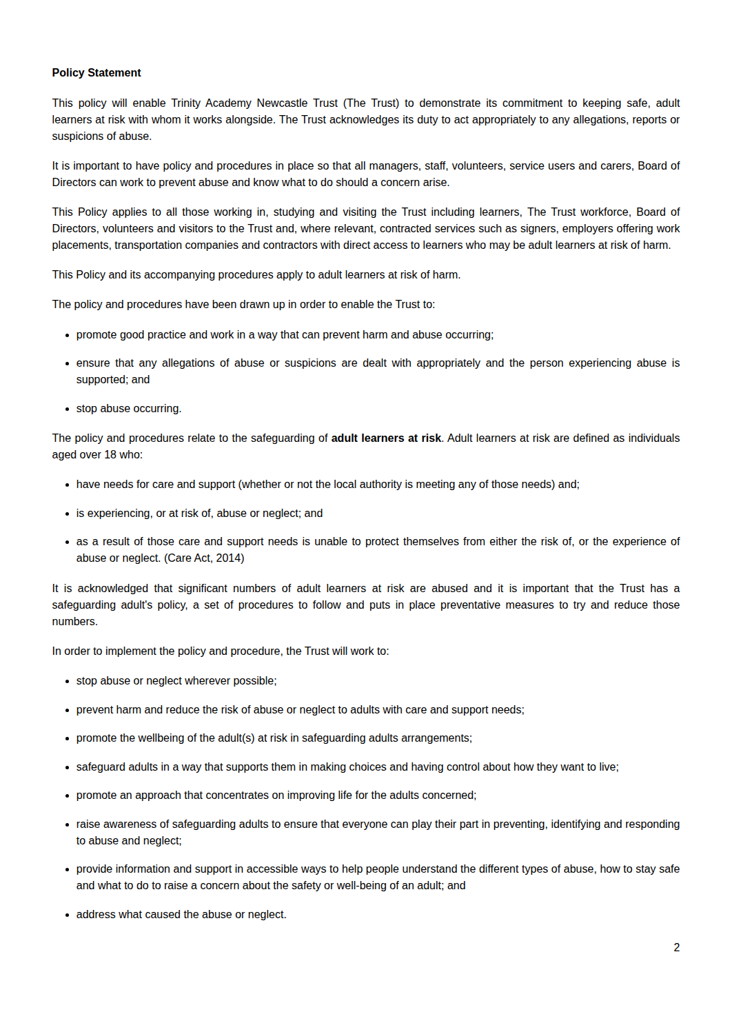Policy Statement
This policy will enable Trinity Academy Newcastle Trust (The Trust) to demonstrate its commitment to keeping safe, adult learners at risk with whom it works alongside. The Trust acknowledges its duty to act appropriately to any allegations, reports or suspicions of abuse.
It is important to have policy and procedures in place so that all managers, staff, volunteers, service users and carers, Board of Directors can work to prevent abuse and know what to do should a concern arise.
This Policy applies to all those working in, studying and visiting the Trust including learners, The Trust workforce, Board of Directors, volunteers and visitors to the Trust and, where relevant, contracted services such as signers, employers offering work placements, transportation companies and contractors with direct access to learners who may be adult learners at risk of harm.
This Policy and its accompanying procedures apply to adult learners at risk of harm.
The policy and procedures have been drawn up in order to enable the Trust to:
promote good practice and work in a way that can prevent harm and abuse occurring;
ensure that any allegations of abuse or suspicions are dealt with appropriately and the person experiencing abuse is supported; and
stop abuse occurring.
The policy and procedures relate to the safeguarding of adult learners at risk. Adult learners at risk are defined as individuals aged over 18 who:
have needs for care and support (whether or not the local authority is meeting any of those needs) and;
is experiencing, or at risk of, abuse or neglect; and
as a result of those care and support needs is unable to protect themselves from either the risk of, or the experience of abuse or neglect. (Care Act, 2014)
It is acknowledged that significant numbers of adult learners at risk are abused and it is important that the Trust has a safeguarding adult's policy, a set of procedures to follow and puts in place preventative measures to try and reduce those numbers.
In order to implement the policy and procedure, the Trust will work to:
stop abuse or neglect wherever possible;
prevent harm and reduce the risk of abuse or neglect to adults with care and support needs;
promote the wellbeing of the adult(s) at risk in safeguarding adults arrangements;
safeguard adults in a way that supports them in making choices and having control about how they want to live;
promote an approach that concentrates on improving life for the adults concerned;
raise awareness of safeguarding adults to ensure that everyone can play their part in preventing, identifying and responding to abuse and neglect;
provide information and support in accessible ways to help people understand the different types of abuse, how to stay safe and what to do to raise a concern about the safety or well-being of an adult; and
address what caused the abuse or neglect.
2